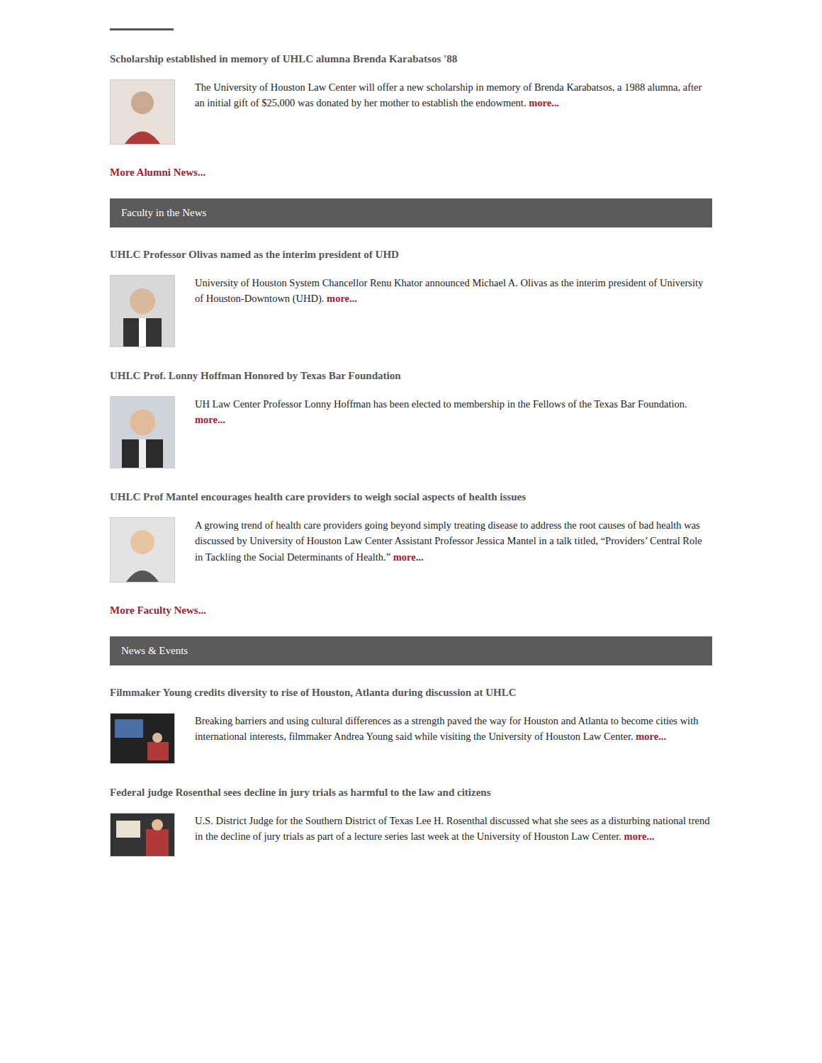Scholarship established in memory of UHLC alumna Brenda Karabatsos '88
The University of Houston Law Center will offer a new scholarship in memory of Brenda Karabatsos, a 1988 alumna, after an initial gift of $25,000 was donated by her mother to establish the endowment. more...
More Alumni News...
Faculty in the News
UHLC Professor Olivas named as the interim president of UHD
University of Houston System Chancellor Renu Khator announced Michael A. Olivas as the interim president of University of Houston-Downtown (UHD). more...
UHLC Prof. Lonny Hoffman Honored by Texas Bar Foundation
UH Law Center Professor Lonny Hoffman has been elected to membership in the Fellows of the Texas Bar Foundation. more...
UHLC Prof Mantel encourages health care providers to weigh social aspects of health issues
A growing trend of health care providers going beyond simply treating disease to address the root causes of bad health was discussed by University of Houston Law Center Assistant Professor Jessica Mantel in a talk titled, “Providers’ Central Role in Tackling the Social Determinants of Health.” more...
More Faculty News...
News & Events
Filmmaker Young credits diversity to rise of Houston, Atlanta during discussion at UHLC
Breaking barriers and using cultural differences as a strength paved the way for Houston and Atlanta to become cities with international interests, filmmaker Andrea Young said while visiting the University of Houston Law Center. more...
Federal judge Rosenthal sees decline in jury trials as harmful to the law and citizens
U.S. District Judge for the Southern District of Texas Lee H. Rosenthal discussed what she sees as a disturbing national trend in the decline of jury trials as part of a lecture series last week at the University of Houston Law Center. more...